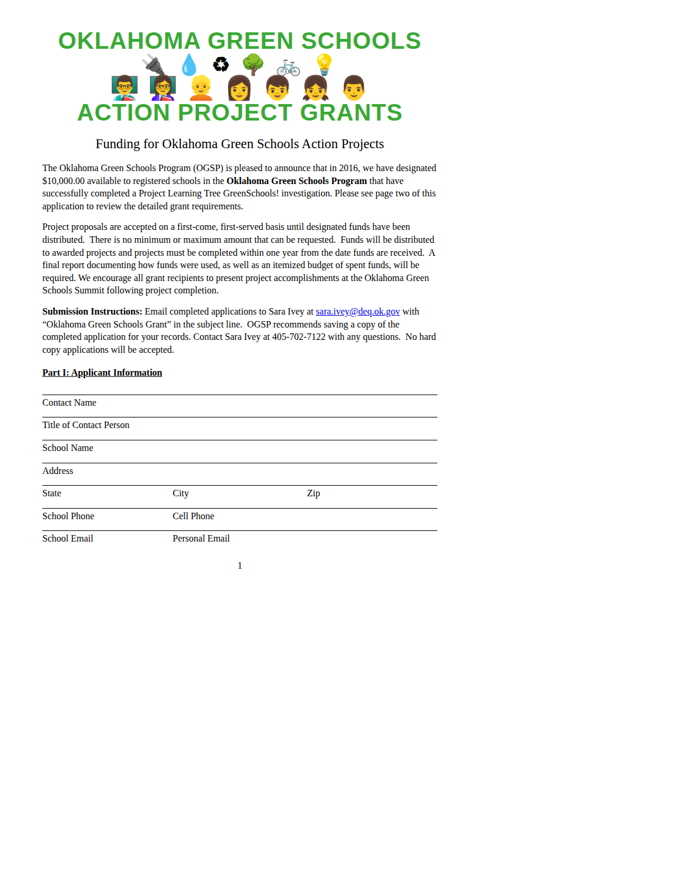OKLAHOMA GREEN SCHOOLS
🔌 💧 ♻ 🌳 🚲 💡
👨‍🏫 👩‍🏫 👱 👩 👦 👧 👨
ACTION PROJECT GRANTS
Funding for Oklahoma Green Schools Action Projects
The Oklahoma Green Schools Program (OGSP) is pleased to announce that in 2016, we have designated $10,000.00 available to registered schools in the Oklahoma Green Schools Program that have successfully completed a Project Learning Tree GreenSchools! investigation. Please see page two of this application to review the detailed grant requirements.
Project proposals are accepted on a first-come, first-served basis until designated funds have been distributed. There is no minimum or maximum amount that can be requested. Funds will be distributed to awarded projects and projects must be completed within one year from the date funds are received. A final report documenting how funds were used, as well as an itemized budget of spent funds, will be required. We encourage all grant recipients to present project accomplishments at the Oklahoma Green Schools Summit following project completion.
Submission Instructions: Email completed applications to Sara Ivey at sara.ivey@deq.ok.gov with “Oklahoma Green Schools Grant” in the subject line. OGSP recommends saving a copy of the completed application for your records. Contact Sara Ivey at 405-702-7122 with any questions. No hard copy applications will be accepted.
Part I: Applicant Information
| Contact Name |
| Title of Contact Person |
| School Name |
| Address |
| State | City | Zip |
| School Phone | Cell Phone |
| School Email | Personal Email |
1